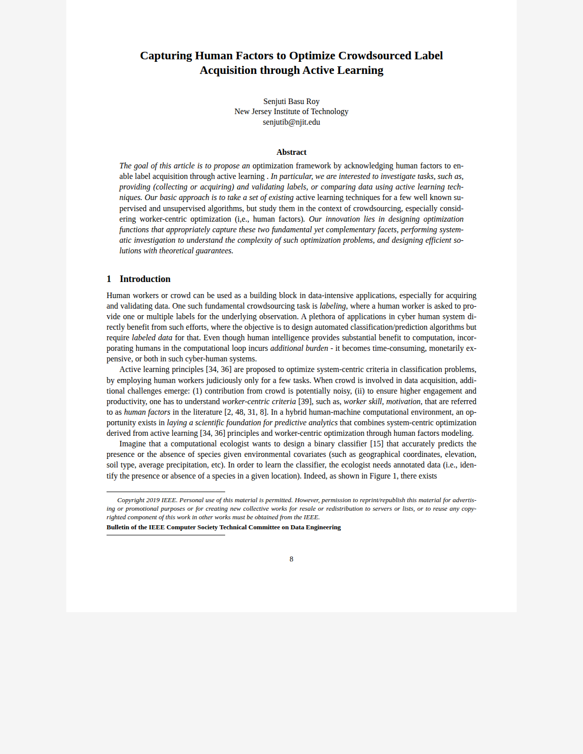Capturing Human Factors to Optimize Crowdsourced Label
Acquisition through Active Learning
Senjuti Basu Roy New Jersey Institute of Technology senjutib@njit.edu
Abstract
The goal of this article is to propose an optimization framework by acknowledging human factors to enable label acquisition through active learning . In particular, we are interested to investigate tasks, such as, providing (collecting or acquiring) and validating labels, or comparing data using active learning techniques. Our basic approach is to take a set of existing active learning techniques for a few well known supervised and unsupervised algorithms, but study them in the context of crowdsourcing, especially considering worker-centric optimization (i,e., human factors). Our innovation lies in designing optimization functions that appropriately capture these two fundamental yet complementary facets, performing systematic investigation to understand the complexity of such optimization problems, and designing efficient solutions with theoretical guarantees.
1 Introduction
Human workers or crowd can be used as a building block in data-intensive applications, especially for acquiring and validating data. One such fundamental crowdsourcing task is labeling, where a human worker is asked to provide one or multiple labels for the underlying observation. A plethora of applications in cyber human system directly benefit from such efforts, where the objective is to design automated classification/prediction algorithms but require labeled data for that. Even though human intelligence provides substantial benefit to computation, incorporating humans in the computational loop incurs additional burden - it becomes time-consuming, monetarily expensive, or both in such cyber-human systems.
Active learning principles [34, 36] are proposed to optimize system-centric criteria in classification problems, by employing human workers judiciously only for a few tasks. When crowd is involved in data acquisition, additional challenges emerge: (1) contribution from crowd is potentially noisy, (ii) to ensure higher engagement and productivity, one has to understand worker-centric criteria [39], such as, worker skill, motivation, that are referred to as human factors in the literature [2, 48, 31, 8]. In a hybrid human-machine computational environment, an opportunity exists in laying a scientific foundation for predictive analytics that combines system-centric optimization derived from active learning [34, 36] principles and worker-centric optimization through human factors modeling.
Imagine that a computational ecologist wants to design a binary classifier [15] that accurately predicts the presence or the absence of species given environmental covariates (such as geographical coordinates, elevation, soil type, average precipitation, etc). In order to learn the classifier, the ecologist needs annotated data (i.e., identify the presence or absence of a species in a given location). Indeed, as shown in Figure 1, there exists
Copyright 2019 IEEE. Personal use of this material is permitted. However, permission to reprint/republish this material for advertising or promotional purposes or for creating new collective works for resale or redistribution to servers or lists, or to reuse any copyrighted component of this work in other works must be obtained from the IEEE.
Bulletin of the IEEE Computer Society Technical Committee on Data Engineering
8